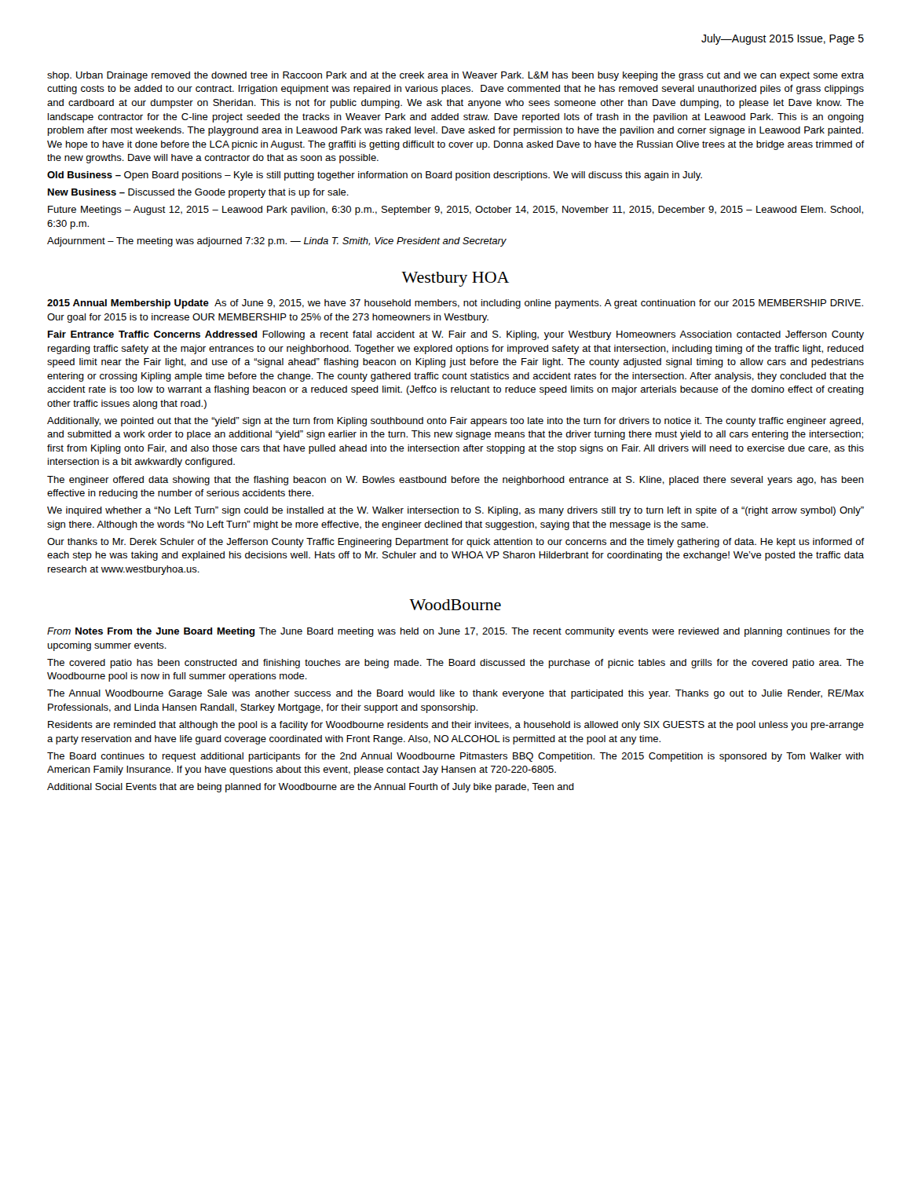July—August 2015 Issue, Page 5
shop. Urban Drainage removed the downed tree in Raccoon Park and at the creek area in Weaver Park. L&M has been busy keeping the grass cut and we can expect some extra cutting costs to be added to our contract. Irrigation equipment was repaired in various places. Dave commented that he has removed several unauthorized piles of grass clippings and cardboard at our dumpster on Sheridan. This is not for public dumping. We ask that anyone who sees someone other than Dave dumping, to please let Dave know. The landscape contractor for the C-line project seeded the tracks in Weaver Park and added straw. Dave reported lots of trash in the pavilion at Leawood Park. This is an ongoing problem after most weekends. The playground area in Leawood Park was raked level. Dave asked for permission to have the pavilion and corner signage in Leawood Park painted. We hope to have it done before the LCA picnic in August. The graffiti is getting difficult to cover up. Donna asked Dave to have the Russian Olive trees at the bridge areas trimmed of the new growths. Dave will have a contractor do that as soon as possible.
Old Business – Open Board positions – Kyle is still putting together information on Board position descriptions. We will discuss this again in July.
New Business – Discussed the Goode property that is up for sale.
Future Meetings – August 12, 2015 – Leawood Park pavilion, 6:30 p.m., September 9, 2015, October 14, 2015, November 11, 2015, December 9, 2015 – Leawood Elem. School, 6:30 p.m.
Adjournment – The meeting was adjourned 7:32 p.m. — Linda T. Smith, Vice President and Secretary
Westbury HOA
2015 Annual Membership Update As of June 9, 2015, we have 37 household members, not including online payments. A great continuation for our 2015 MEMBERSHIP DRIVE. Our goal for 2015 is to increase OUR MEMBERSHIP to 25% of the 273 homeowners in Westbury.
Fair Entrance Traffic Concerns Addressed Following a recent fatal accident at W. Fair and S. Kipling, your Westbury Homeowners Association contacted Jefferson County regarding traffic safety at the major entrances to our neighborhood. Together we explored options for improved safety at that intersection, including timing of the traffic light, reduced speed limit near the Fair light, and use of a “signal ahead” flashing beacon on Kipling just before the Fair light. The county adjusted signal timing to allow cars and pedestrians entering or crossing Kipling ample time before the change. The county gathered traffic count statistics and accident rates for the intersection. After analysis, they concluded that the accident rate is too low to warrant a flashing beacon or a reduced speed limit. (Jeffco is reluctant to reduce speed limits on major arterials because of the domino effect of creating other traffic issues along that road.)
Additionally, we pointed out that the “yield” sign at the turn from Kipling southbound onto Fair appears too late into the turn for drivers to notice it. The county traffic engineer agreed, and submitted a work order to place an additional “yield” sign earlier in the turn. This new signage means that the driver turning there must yield to all cars entering the intersection; first from Kipling onto Fair, and also those cars that have pulled ahead into the intersection after stopping at the stop signs on Fair. All drivers will need to exercise due care, as this intersection is a bit awkwardly configured.
The engineer offered data showing that the flashing beacon on W. Bowles eastbound before the neighborhood entrance at S. Kline, placed there several years ago, has been effective in reducing the number of serious accidents there.
We inquired whether a “No Left Turn” sign could be installed at the W. Walker intersection to S. Kipling, as many drivers still try to turn left in spite of a “(right arrow symbol) Only” sign there. Although the words “No Left Turn” might be more effective, the engineer declined that suggestion, saying that the message is the same.
Our thanks to Mr. Derek Schuler of the Jefferson County Traffic Engineering Department for quick attention to our concerns and the timely gathering of data. He kept us informed of each step he was taking and explained his decisions well. Hats off to Mr. Schuler and to WHOA VP Sharon Hilderbrant for coordinating the exchange! We’ve posted the traffic data research at www.westburyhoa.us.
WoodBourne
From Notes From the June Board Meeting The June Board meeting was held on June 17, 2015. The recent community events were reviewed and planning continues for the upcoming summer events.
The covered patio has been constructed and finishing touches are being made. The Board discussed the purchase of picnic tables and grills for the covered patio area. The Woodbourne pool is now in full summer operations mode.
The Annual Woodbourne Garage Sale was another success and the Board would like to thank everyone that participated this year. Thanks go out to Julie Render, RE/Max Professionals, and Linda Hansen Randall, Starkey Mortgage, for their support and sponsorship.
Residents are reminded that although the pool is a facility for Woodbourne residents and their invitees, a household is allowed only SIX GUESTS at the pool unless you pre-arrange a party reservation and have life guard coverage coordinated with Front Range. Also, NO ALCOHOL is permitted at the pool at any time.
The Board continues to request additional participants for the 2nd Annual Woodbourne Pitmasters BBQ Competition. The 2015 Competition is sponsored by Tom Walker with American Family Insurance. If you have questions about this event, please contact Jay Hansen at 720-220-6805.
Additional Social Events that are being planned for Woodbourne are the Annual Fourth of July bike parade, Teen and